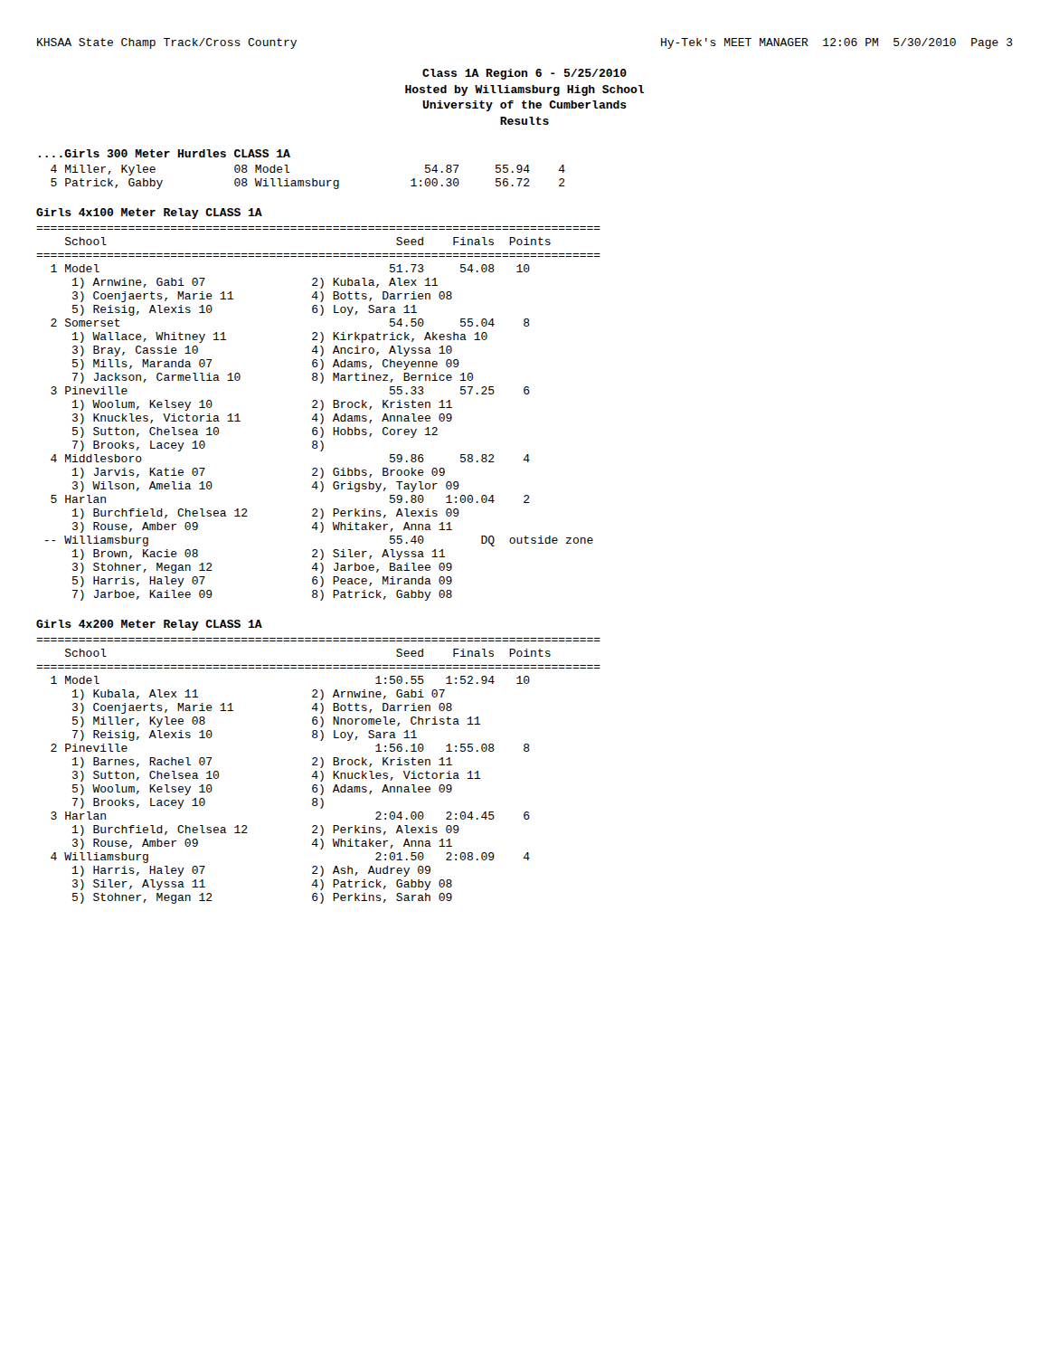KHSAA State Champ Track/Cross Country Hy-Tek's MEET MANAGER 12:06 PM 5/30/2010 Page 3
Class 1A Region 6 - 5/25/2010 Hosted by Williamsburg High School University of the Cumberlands Results
....Girls 300 Meter Hurdles CLASS 1A
  4 Miller, Kylee           08 Model                   54.87     55.94    4
  5 Patrick, Gabby          08 Williamsburg          1:00.30     56.72    2
Girls 4x100 Meter Relay CLASS 1A
================================================================================
    School                                         Seed    Finals  Points
================================================================================
  1 Model                                         51.73     54.08   10
     1) Arnwine, Gabi 07               2) Kubala, Alex 11
     3) Coenjaerts, Marie 11           4) Botts, Darrien 08
     5) Reisig, Alexis 10              6) Loy, Sara 11
  2 Somerset                                      54.50     55.04    8
     1) Wallace, Whitney 11            2) Kirkpatrick, Akesha 10
     3) Bray, Cassie 10                4) Anciro, Alyssa 10
     5) Mills, Maranda 07              6) Adams, Cheyenne 09
     7) Jackson, Carmellia 10          8) Martinez, Bernice 10
  3 Pineville                                     55.33     57.25    6
     1) Woolum, Kelsey 10              2) Brock, Kristen 11
     3) Knuckles, Victoria 11          4) Adams, Annalee 09
     5) Sutton, Chelsea 10             6) Hobbs, Corey 12
     7) Brooks, Lacey 10               8)
  4 Middlesboro                                   59.86     58.82    4
     1) Jarvis, Katie 07               2) Gibbs, Brooke 09
     3) Wilson, Amelia 10              4) Grigsby, Taylor 09
  5 Harlan                                        59.80   1:00.04    2
     1) Burchfield, Chelsea 12         2) Perkins, Alexis 09
     3) Rouse, Amber 09                4) Whitaker, Anna 11
 -- Williamsburg                                  55.40        DQ  outside zone
     1) Brown, Kacie 08                2) Siler, Alyssa 11
     3) Stohner, Megan 12              4) Jarboe, Bailee 09
     5) Harris, Haley 07               6) Peace, Miranda 09
     7) Jarboe, Kailee 09              8) Patrick, Gabby 08
Girls 4x200 Meter Relay CLASS 1A
================================================================================
    School                                         Seed    Finals  Points
================================================================================
  1 Model                                       1:50.55   1:52.94   10
     1) Kubala, Alex 11                2) Arnwine, Gabi 07
     3) Coenjaerts, Marie 11           4) Botts, Darrien 08
     5) Miller, Kylee 08               6) Nnoromele, Christa 11
     7) Reisig, Alexis 10              8) Loy, Sara 11
  2 Pineville                                   1:56.10   1:55.08    8
     1) Barnes, Rachel 07              2) Brock, Kristen 11
     3) Sutton, Chelsea 10             4) Knuckles, Victoria 11
     5) Woolum, Kelsey 10              6) Adams, Annalee 09
     7) Brooks, Lacey 10               8)
  3 Harlan                                      2:04.00   2:04.45    6
     1) Burchfield, Chelsea 12         2) Perkins, Alexis 09
     3) Rouse, Amber 09                4) Whitaker, Anna 11
  4 Williamsburg                                2:01.50   2:08.09    4
     1) Harris, Haley 07               2) Ash, Audrey 09
     3) Siler, Alyssa 11               4) Patrick, Gabby 08
     5) Stohner, Megan 12              6) Perkins, Sarah 09